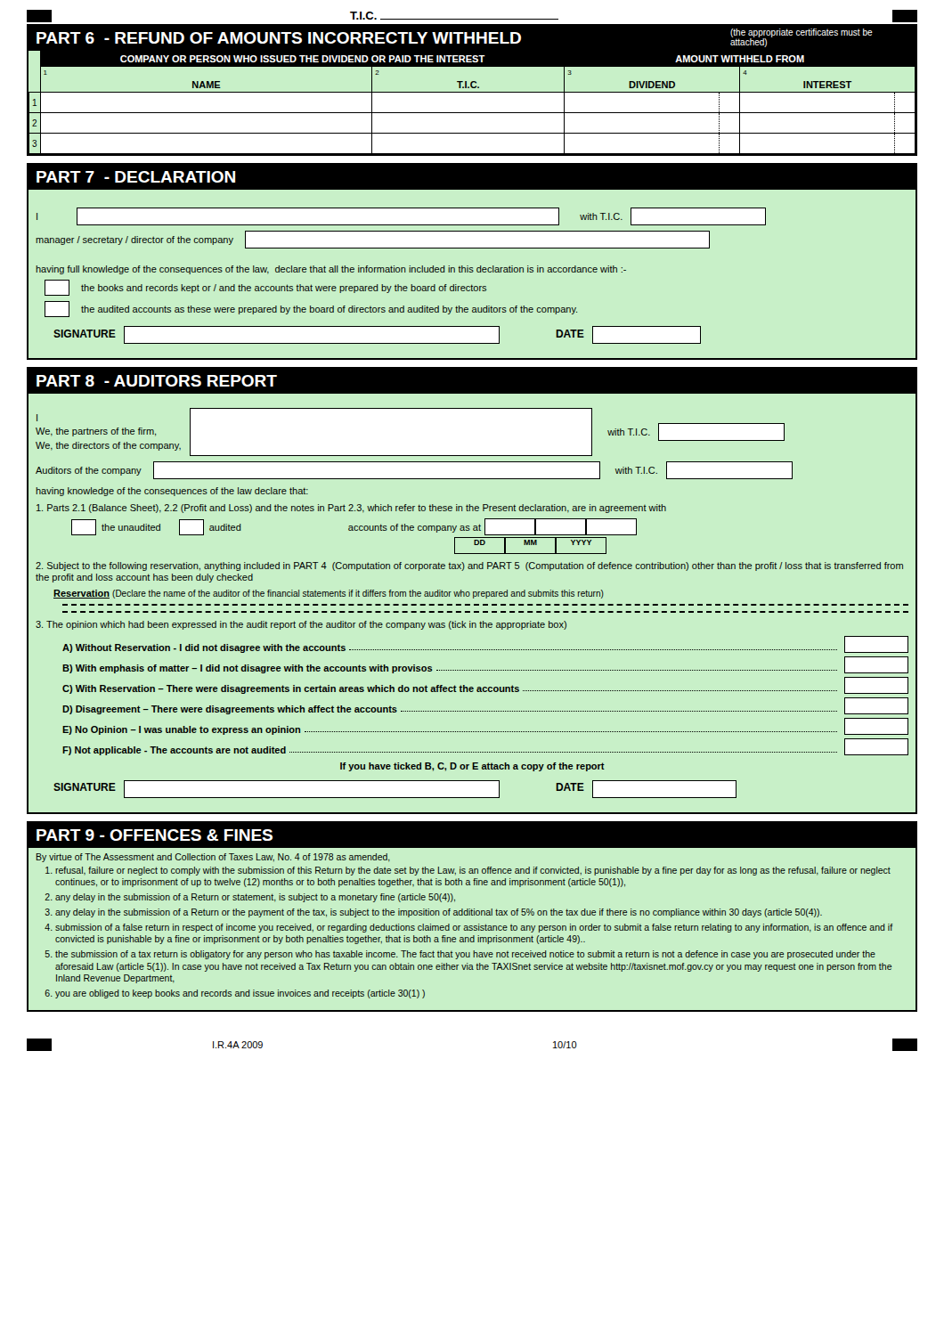T.I.C.
PART 6 - REFUND OF AMOUNTS INCORRECTLY WITHHELD (the appropriate certificates must be attached)
| | COMPANY OR PERSON WHO ISSUED THE DIVIDEND OR PAID THE INTEREST | AMOUNT WITHHELD FROM |
| --- | --- | --- |
| | 1 NAME | 2 T.I.C. | 3 DIVIDEND | 4 INTEREST |
| 1 | | | | |
| 2 | | | | |
| 3 | | | | |
PART 7 - DECLARATION
I with T.I.C.
manager / secretary / director of the company
having full knowledge of the consequences of the law, declare that all the information included in this declaration is in accordance with :-
the books and records kept or / and the accounts that were prepared by the board of directors
the audited accounts as these were prepared by the board of directors and audited by the auditors of the company.
SIGNATURE DATE
PART 8 - AUDITORS REPORT
I
We, the partners of the firm,
We, the directors of the company, with T.I.C.
Auditors of the company with T.I.C.
having knowledge of the consequences of the law declare that:
1. Parts 2.1 (Balance Sheet), 2.2 (Profit and Loss) and the notes in Part 2.3, which refer to these in the Present declaration, are in agreement with
the unaudited audited accounts of the company as at
DD
MM
YYYY
2. Subject to the following reservation, anything included in PART 4 (Computation of corporate tax) and PART 5 (Computation of defence contribution) other than the profit / loss that is transferred from the profit and loss account has been duly checked
Reservation (Declare the name of the auditor of the financial statements if it differs from the auditor who prepared and submits this return)
3. The opinion which had been expressed in the audit report of the auditor of the company was (tick in the appropriate box)
A) Without Reservation - I did not disagree with the accounts
B) With emphasis of matter – I did not disagree with the accounts with provisos
C) With Reservation – There were disagreements in certain areas which do not affect the accounts
D) Disagreement – There were disagreements which affect the accounts
E) No Opinion – I was unable to express an opinion
F) Not applicable - The accounts are not audited
If you have ticked B, C, D or E attach a copy of the report
SIGNATURE DATE
PART 9 - OFFENCES & FINES
By virtue of The Assessment and Collection of Taxes Law, No. 4 of 1978 as amended,
refusal, failure or neglect to comply with the submission of this Return by the date set by the Law, is an offence and if convicted, is punishable by a fine per day for as long as the refusal, failure or neglect continues, or to imprisonment of up to twelve (12) months or to both penalties together, that is both a fine and imprisonment (article 50(1)),
any delay in the submission of a Return or statement, is subject to a monetary fine (article 50(4)),
any delay in the submission of a Return or the payment of the tax, is subject to the imposition of additional tax of 5% on the tax due if there is no compliance within 30 days (article 50(4)).
submission of a false return in respect of income you received, or regarding deductions claimed or assistance to any person in order to submit a false return relating to any information, is an offence and if convicted is punishable by a fine or imprisonment or by both penalties together, that is both a fine and imprisonment (article 49)..
the submission of a tax return is obligatory for any person who has taxable income. The fact that you have not received notice to submit a return is not a defence in case you are prosecuted under the aforesaid Law (article 5(1)). In case you have not received a Tax Return you can obtain one either via the TAXISnet service at website http://taxisnet.mof.gov.cy or you may request one in person from the Inland Revenue Department,
you are obliged to keep books and records and issue invoices and receipts (article 30(1) )
I.R.4A 2009 10/10